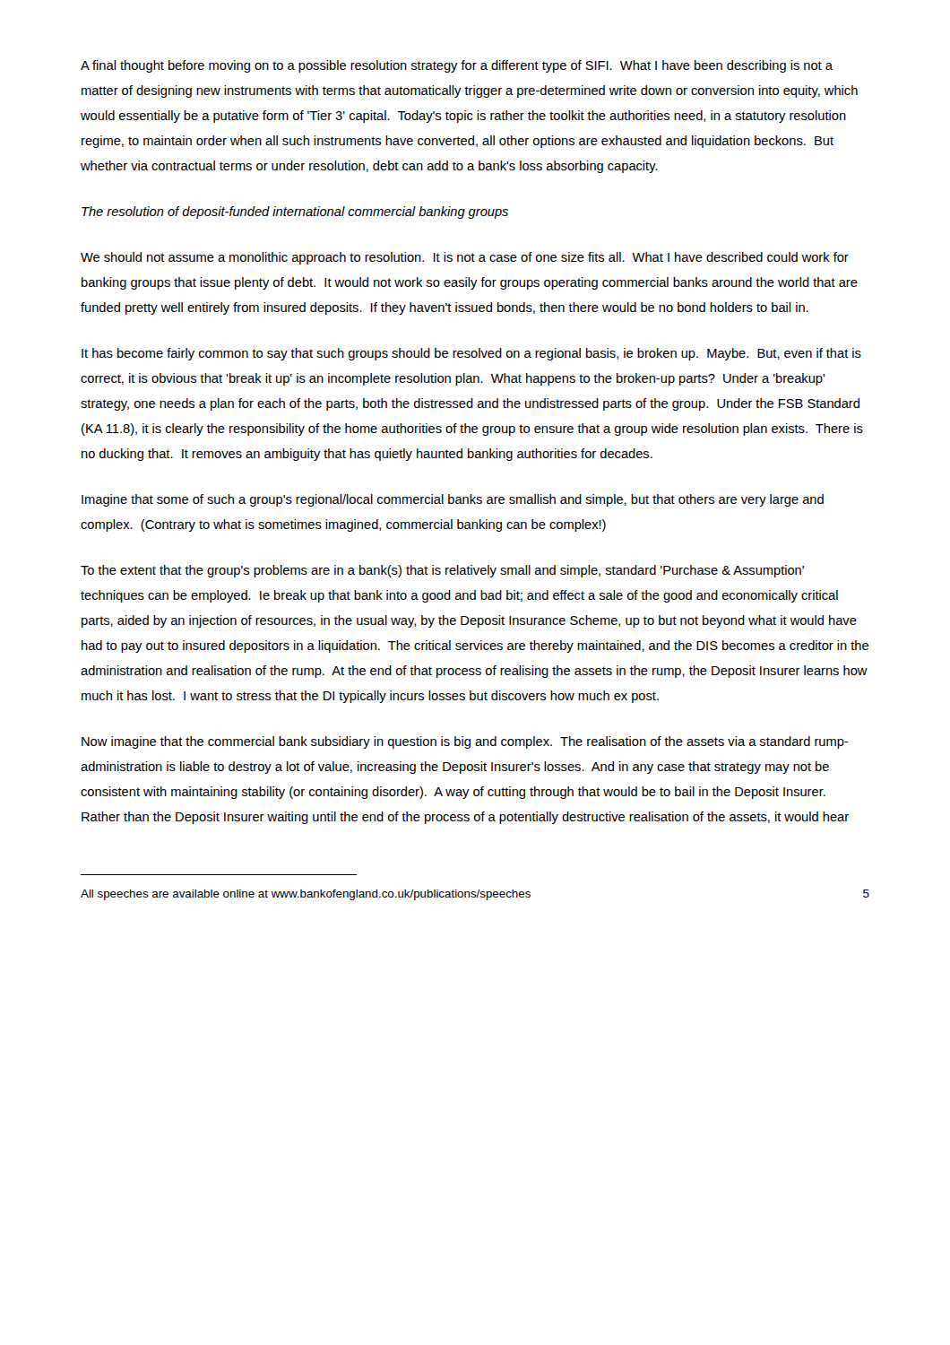A final thought before moving on to a possible resolution strategy for a different type of SIFI. What I have been describing is not a matter of designing new instruments with terms that automatically trigger a pre-determined write down or conversion into equity, which would essentially be a putative form of 'Tier 3' capital. Today's topic is rather the toolkit the authorities need, in a statutory resolution regime, to maintain order when all such instruments have converted, all other options are exhausted and liquidation beckons. But whether via contractual terms or under resolution, debt can add to a bank's loss absorbing capacity.
The resolution of deposit-funded international commercial banking groups
We should not assume a monolithic approach to resolution. It is not a case of one size fits all. What I have described could work for banking groups that issue plenty of debt. It would not work so easily for groups operating commercial banks around the world that are funded pretty well entirely from insured deposits. If they haven't issued bonds, then there would be no bond holders to bail in.
It has become fairly common to say that such groups should be resolved on a regional basis, ie broken up. Maybe. But, even if that is correct, it is obvious that 'break it up' is an incomplete resolution plan. What happens to the broken-up parts? Under a 'breakup' strategy, one needs a plan for each of the parts, both the distressed and the undistressed parts of the group. Under the FSB Standard (KA 11.8), it is clearly the responsibility of the home authorities of the group to ensure that a group wide resolution plan exists. There is no ducking that. It removes an ambiguity that has quietly haunted banking authorities for decades.
Imagine that some of such a group's regional/local commercial banks are smallish and simple, but that others are very large and complex. (Contrary to what is sometimes imagined, commercial banking can be complex!)
To the extent that the group's problems are in a bank(s) that is relatively small and simple, standard 'Purchase & Assumption' techniques can be employed. Ie break up that bank into a good and bad bit; and effect a sale of the good and economically critical parts, aided by an injection of resources, in the usual way, by the Deposit Insurance Scheme, up to but not beyond what it would have had to pay out to insured depositors in a liquidation. The critical services are thereby maintained, and the DIS becomes a creditor in the administration and realisation of the rump. At the end of that process of realising the assets in the rump, the Deposit Insurer learns how much it has lost. I want to stress that the DI typically incurs losses but discovers how much ex post.
Now imagine that the commercial bank subsidiary in question is big and complex. The realisation of the assets via a standard rump-administration is liable to destroy a lot of value, increasing the Deposit Insurer's losses. And in any case that strategy may not be consistent with maintaining stability (or containing disorder). A way of cutting through that would be to bail in the Deposit Insurer. Rather than the Deposit Insurer waiting until the end of the process of a potentially destructive realisation of the assets, it would hear
All speeches are available online at www.bankofengland.co.uk/publications/speeches5